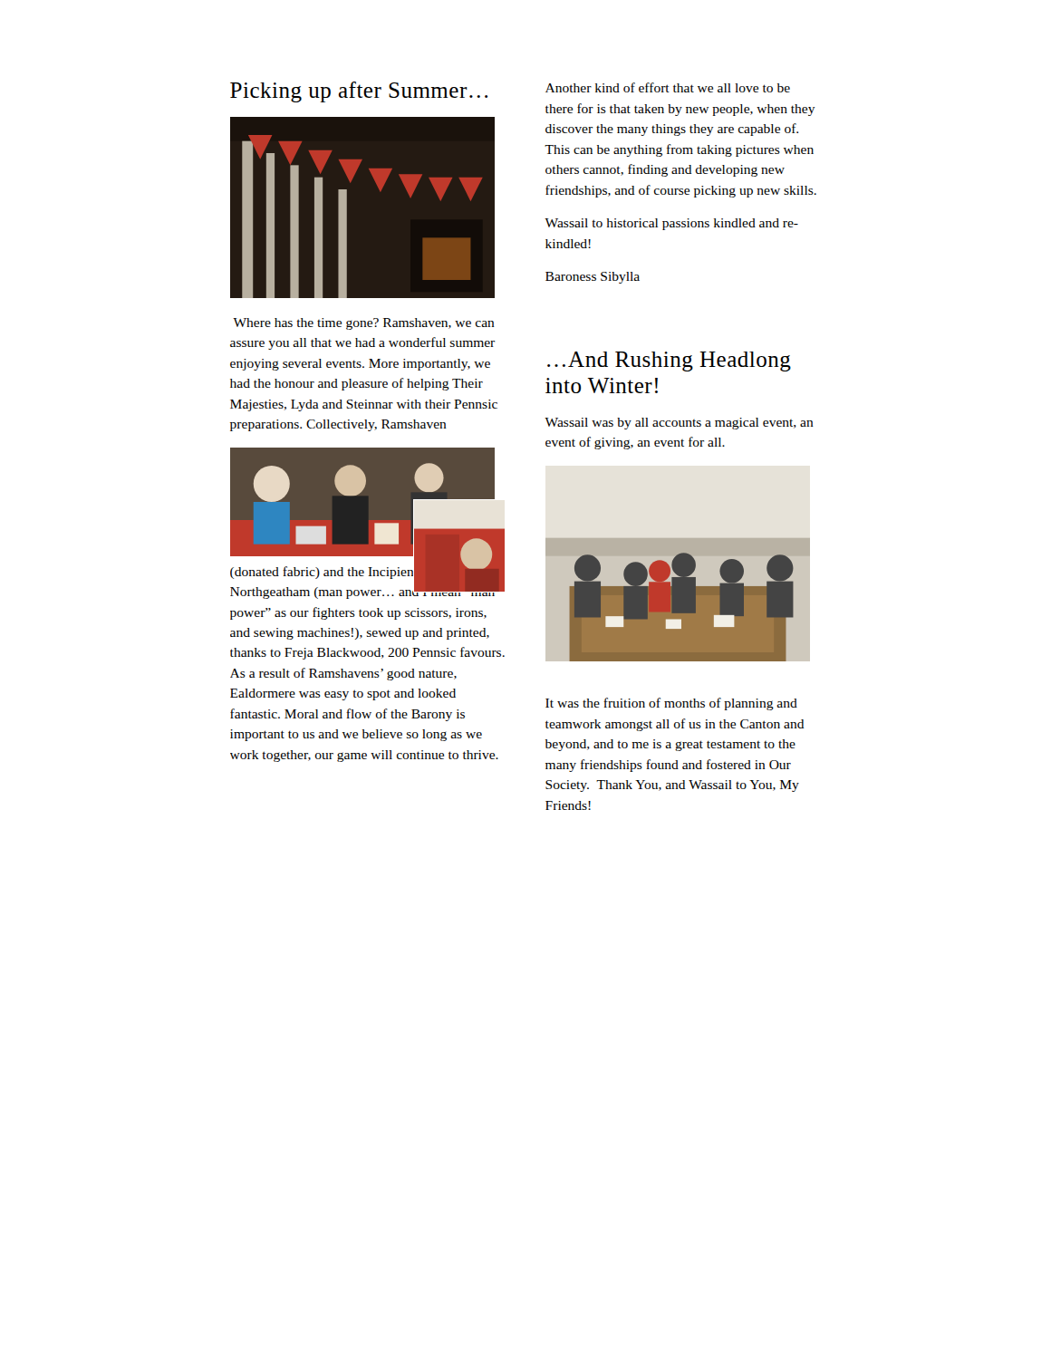Picking up after Summer…
Where has the time gone? Ramshaven, we can assure you all that we had a wonderful summer enjoying several events. More importantly, we had the honour and pleasure of helping Their Majesties, Lyda and Steinnar with their Pennsic preparations. Collectively, Ramshaven
(donated fabric) and the Incipient Canton of Northgeatham (man power… and I mean “man power” as our fighters took up scissors, irons, and sewing machines!), sewed up and printed, thanks to Freja Blackwood, 200 Pennsic favours. As a result of Ramshavens’ good nature, Ealdormere was easy to spot and looked fantastic. Moral and flow of the Barony is important to us and we believe so long as we work together, our game will continue to thrive.
Another kind of effort that we all love to be there for is that taken by new people, when they discover the many things they are capable of. This can be anything from taking pictures when others cannot, finding and developing new friendships, and of course picking up new skills.
Wassail to historical passions kindled and re-kindled!
Baroness Sibylla
…And Rushing Headlong into Winter!
Wassail was by all accounts a magical event, an event of giving, an event for all.
It was the fruition of months of planning and teamwork amongst all of us in the Canton and beyond, and to me is a great testament to the many friendships found and fostered in Our Society. Thank You, and Wassail to You, My Friends!